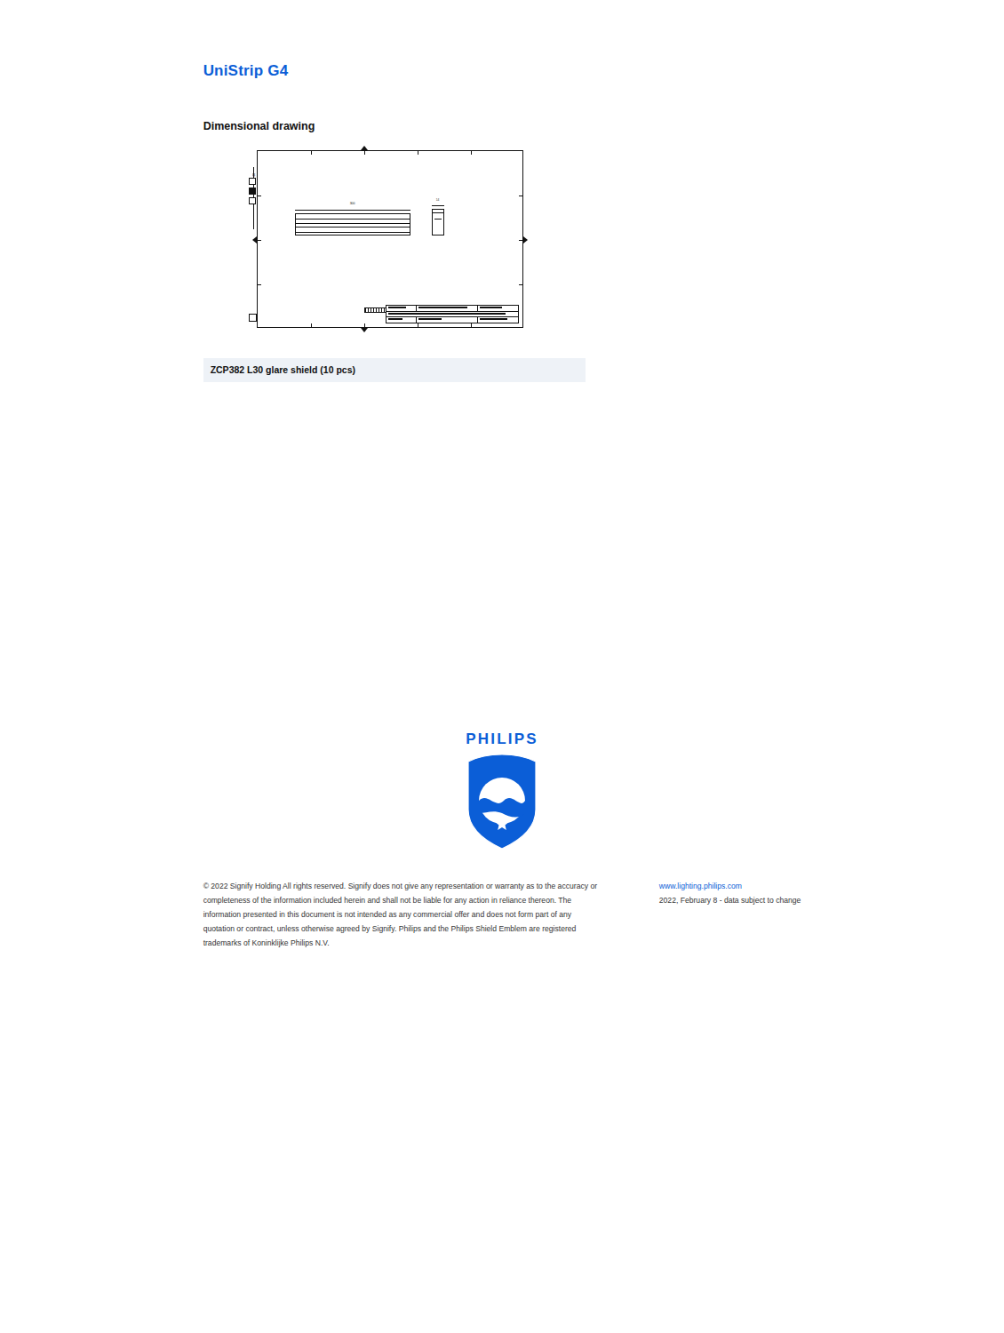UniStrip G4
Dimensional drawing
30
300
14
ZCP382 L30 glare shield (10 pcs)
PHILIPS
© 2022 Signify Holding All rights reserved. Signify does not give any representation or warranty as to the accuracy or completeness of the information included herein and shall not be liable for any action in reliance thereon. The information presented in this document is not intended as any commercial offer and does not form part of any quotation or contract, unless otherwise agreed by Signify. Philips and the Philips Shield Emblem are registered trademarks of Koninklijke Philips N.V.
www.lighting.philips.com
2022, February 8 - data subject to change